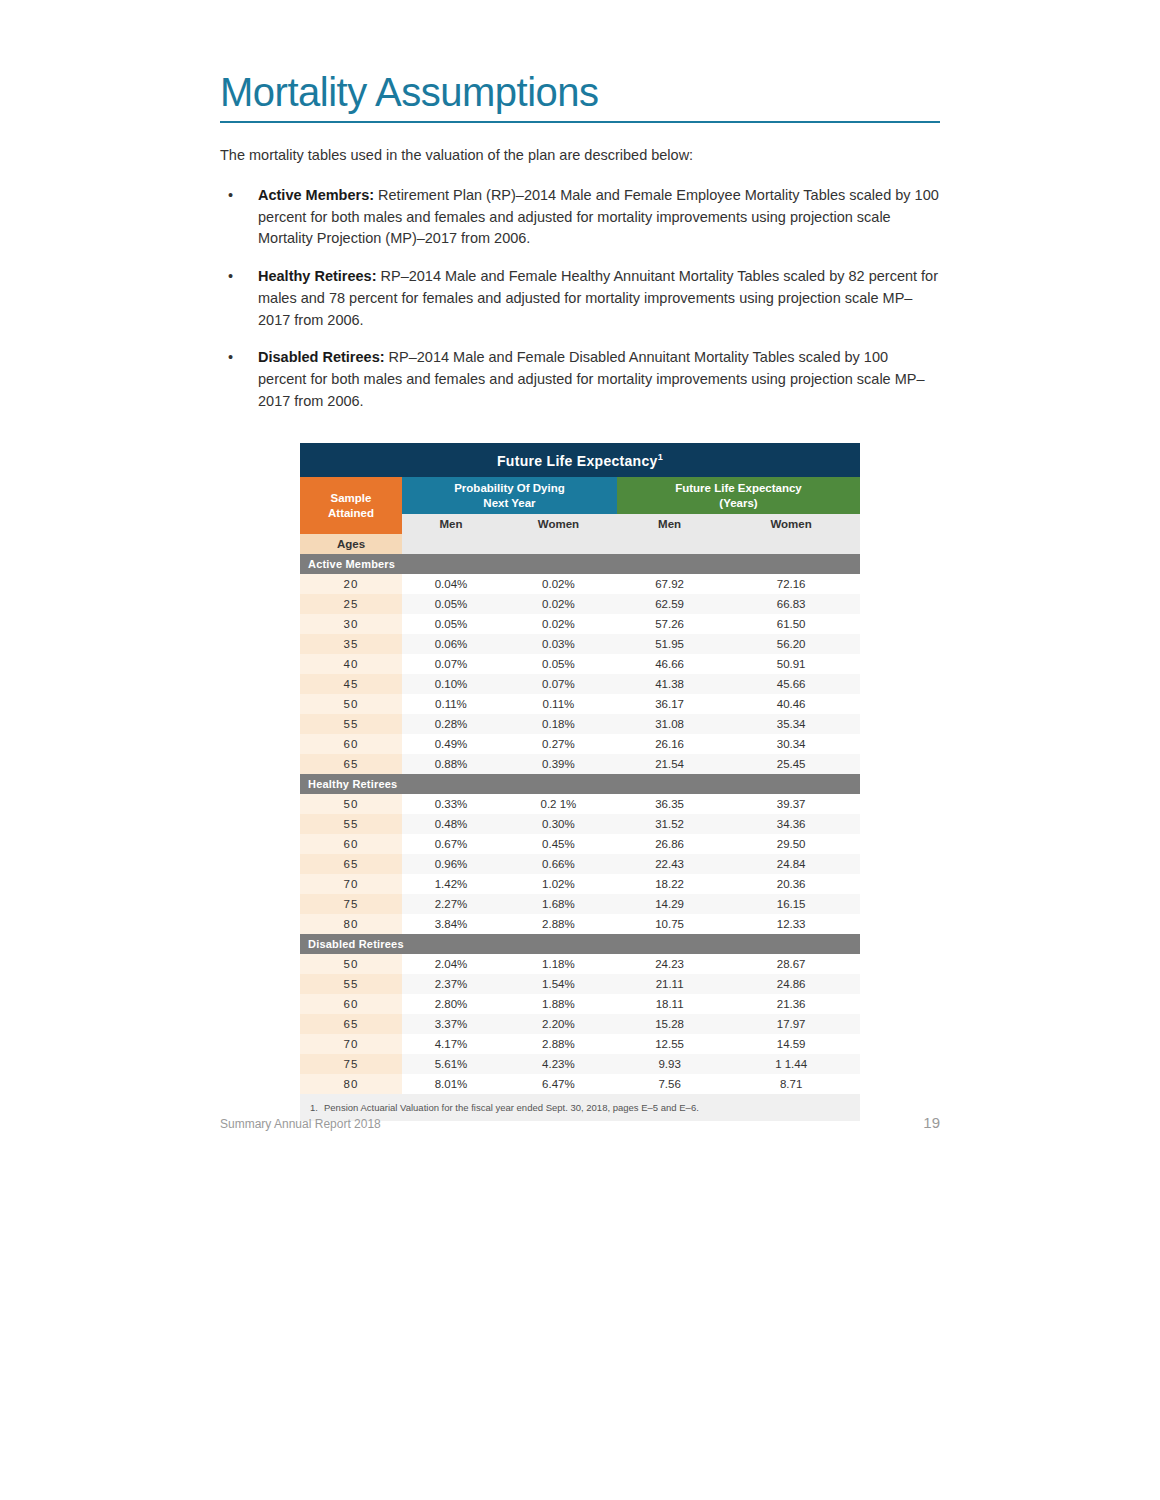Mortality Assumptions
The mortality tables used in the valuation of the plan are described below:
Active Members: Retirement Plan (RP)–2014 Male and Female Employee Mortality Tables scaled by 100 percent for both males and females and adjusted for mortality improvements using projection scale Mortality Projection (MP)–2017 from 2006.
Healthy Retirees: RP–2014 Male and Female Healthy Annuitant Mortality Tables scaled by 82 percent for males and 78 percent for females and adjusted for mortality improvements using projection scale MP–2017 from 2006.
Disabled Retirees: RP–2014 Male and Female Disabled Annuitant Mortality Tables scaled by 100 percent for both males and females and adjusted for mortality improvements using projection scale MP–2017 from 2006.
Future Life Expectancy 1
| Sample Attained | Probability Of Dying Next Year | Future Life Expectancy (Years) |
| --- | --- | --- |
| Men | Women | Men | Women |
| Ages | | | | |
| Active Members |
| 20 | 0.04% | 0.02% | 67.92 | 72.16 |
| 25 | 0.05% | 0.02% | 62.59 | 66.83 |
| 30 | 0.05% | 0.02% | 57.26 | 61.50 |
| 35 | 0.06% | 0.03% | 51.95 | 56.20 |
| 40 | 0.07% | 0.05% | 46.66 | 50.91 |
| 45 | 0.10% | 0.07% | 41.38 | 45.66 |
| 50 | 0.11% | 0.11% | 36.17 | 40.46 |
| 55 | 0.28% | 0.18% | 31.08 | 35.34 |
| 60 | 0.49% | 0.27% | 26.16 | 30.34 |
| 65 | 0.88% | 0.39% | 21.54 | 25.45 |
| Healthy Retirees |
| 50 | 0.33% | 0.2 1% | 36.35 | 39.37 |
| 55 | 0.48% | 0.30% | 31.52 | 34.36 |
| 60 | 0.67% | 0.45% | 26.86 | 29.50 |
| 65 | 0.96% | 0.66% | 22.43 | 24.84 |
| 70 | 1.42% | 1.02% | 18.22 | 20.36 |
| 75 | 2.27% | 1.68% | 14.29 | 16.15 |
| 80 | 3.84% | 2.88% | 10.75 | 12.33 |
| Disabled Retirees |
| 50 | 2.04% | 1.18% | 24.23 | 28.67 |
| 55 | 2.37% | 1.54% | 21.11 | 24.86 |
| 60 | 2.80% | 1.88% | 18.11 | 21.36 |
| 65 | 3.37% | 2.20% | 15.28 | 17.97 |
| 70 | 4.17% | 2.88% | 12.55 | 14.59 |
| 75 | 5.61% | 4.23% | 9.93 | 1 1.44 |
| 80 | 8.01% | 6.47% | 7.56 | 8.71 |
1. Pension Actuarial Valuation for the fiscal year ended Sept. 30, 2018, pages E–5 and E–6.
Summary Annual Report 2018
19